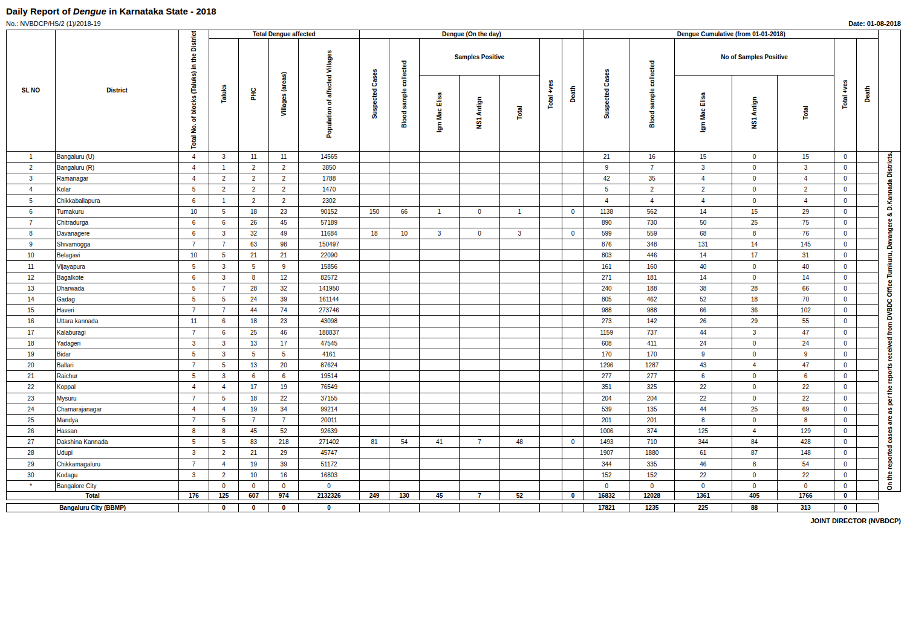Daily Report of Dengue in Karnataka State - 2018
No.: NVBDCP/HS/2 (1)/2018-19 Date: 01-08-2018
| SL NO | District | Total No. of blocks (Taluks) in the District | Total Dengue affected | Dengue (On the day) | Dengue Cumulative (from 01-01-2018) | |
| --- | --- | --- | --- | --- | --- | --- |
| Taluks | PHC | Villages (areas) | Population of affected Villages | Suspected Cases | Blood sample collected | Samples Positive | Total +ves | Death | Suspected Cases | Blood sample collected | No of Samples Positive | Total +ves | Death |
| Igm Mac Elisa | NS1 Antign | Total | Igm Mac Elisa | NS1 Antign | Total |
| 1 | Bangaluru (U) | 4 | 3 | 11 | 11 | 14565 | | | | | | | | 21 | 16 | 15 | 0 | 15 | 0 | | On the reported cases are as per the reports received from DVBDC Office Tumkuru, Davangere & D.Kannada Districts. |
| 2 | Bangaluru (R) | 4 | 1 | 2 | 2 | 3850 | | | | | | | | 9 | 7 | 3 | 0 | 3 | 0 | |
| 3 | Ramanagar | 4 | 2 | 2 | 2 | 1788 | | | | | | | | 42 | 35 | 4 | 0 | 4 | 0 | |
| 4 | Kolar | 5 | 2 | 2 | 2 | 1470 | | | | | | | | 5 | 2 | 2 | 0 | 2 | 0 | |
| 5 | Chikkaballapura | 6 | 1 | 2 | 2 | 2302 | | | | | | | | 4 | 4 | 4 | 0 | 4 | 0 | |
| 6 | Tumakuru | 10 | 5 | 18 | 23 | 90152 | 150 | 66 | 1 | 0 | 1 | | 0 | 1138 | 562 | 14 | 15 | 29 | 0 | |
| 7 | Chitradurga | 6 | 6 | 26 | 45 | 57189 | | | | | | | | 890 | 730 | 50 | 25 | 75 | 0 | |
| 8 | Davanagere | 6 | 3 | 32 | 49 | 11684 | 18 | 10 | 3 | 0 | 3 | | 0 | 599 | 559 | 68 | 8 | 76 | 0 | |
| 9 | Shivamogga | 7 | 7 | 63 | 98 | 150497 | | | | | | | | 876 | 348 | 131 | 14 | 145 | 0 | |
| 10 | Belagavi | 10 | 5 | 21 | 21 | 22090 | | | | | | | | 803 | 446 | 14 | 17 | 31 | 0 | |
| 11 | Vijayapura | 5 | 3 | 5 | 9 | 15856 | | | | | | | | 161 | 160 | 40 | 0 | 40 | 0 | |
| 12 | Bagalkote | 6 | 3 | 8 | 12 | 82572 | | | | | | | | 271 | 181 | 14 | 0 | 14 | 0 | |
| 13 | Dharwada | 5 | 7 | 28 | 32 | 141950 | | | | | | | | 240 | 188 | 38 | 28 | 66 | 0 | |
| 14 | Gadag | 5 | 5 | 24 | 39 | 161144 | | | | | | | | 805 | 462 | 52 | 18 | 70 | 0 | |
| 15 | Haveri | 7 | 7 | 44 | 74 | 273746 | | | | | | | | 988 | 988 | 66 | 36 | 102 | 0 | |
| 16 | Uttara kannada | 11 | 6 | 18 | 23 | 43098 | | | | | | | | 273 | 142 | 26 | 29 | 55 | 0 | |
| 17 | Kalaburagi | 7 | 6 | 25 | 46 | 188837 | | | | | | | | 1159 | 737 | 44 | 3 | 47 | 0 | |
| 18 | Yadageri | 3 | 3 | 13 | 17 | 47545 | | | | | | | | 608 | 411 | 24 | 0 | 24 | 0 | |
| 19 | Bidar | 5 | 3 | 5 | 5 | 4161 | | | | | | | | 170 | 170 | 9 | 0 | 9 | 0 | |
| 20 | Ballari | 7 | 5 | 13 | 20 | 87624 | | | | | | | | 1296 | 1287 | 43 | 4 | 47 | 0 | |
| 21 | Raichur | 5 | 3 | 6 | 6 | 19514 | | | | | | | | 277 | 277 | 6 | 0 | 6 | 0 | |
| 22 | Koppal | 4 | 4 | 17 | 19 | 76549 | | | | | | | | 351 | 325 | 22 | 0 | 22 | 0 | |
| 23 | Mysuru | 7 | 5 | 18 | 22 | 37155 | | | | | | | | 204 | 204 | 22 | 0 | 22 | 0 | |
| 24 | Chamarajanagar | 4 | 4 | 19 | 34 | 99214 | | | | | | | | 539 | 135 | 44 | 25 | 69 | 0 | |
| 25 | Mandya | 7 | 5 | 7 | 7 | 20011 | | | | | | | | 201 | 201 | 8 | 0 | 8 | 0 | |
| 26 | Hassan | 8 | 8 | 45 | 52 | 92639 | | | | | | | | 1006 | 374 | 125 | 4 | 129 | 0 | |
| 27 | Dakshina Kannada | 5 | 5 | 83 | 218 | 271402 | 81 | 54 | 41 | 7 | 48 | | 0 | 1493 | 710 | 344 | 84 | 428 | 0 | |
| 28 | Udupi | 3 | 2 | 21 | 29 | 45747 | | | | | | | | 1907 | 1880 | 61 | 87 | 148 | 0 | |
| 29 | Chikkamagaluru | 7 | 4 | 19 | 39 | 51172 | | | | | | | | 344 | 335 | 46 | 8 | 54 | 0 | |
| 30 | Kodagu | 3 | 2 | 10 | 16 | 16803 | | | | | | | | 152 | 152 | 22 | 0 | 22 | 0 | |
| * | Bangalore City | | 0 | 0 | 0 | 0 | | | | | | | | 0 | 0 | 0 | 0 | 0 | 0 | |
| Total | 176 | 125 | 607 | 974 | 2132326 | 249 | 130 | 45 | 7 | 52 | | 0 | 16832 | 12028 | 1361 | 405 | 1766 | 0 | |
| Bangaluru City (BBMP) | | 0 | 0 | 0 | 0 | | | | | | | | 17821 | 1235 | 225 | 88 | 313 | 0 | |
JOINT DIRECTOR (NVBDCP)